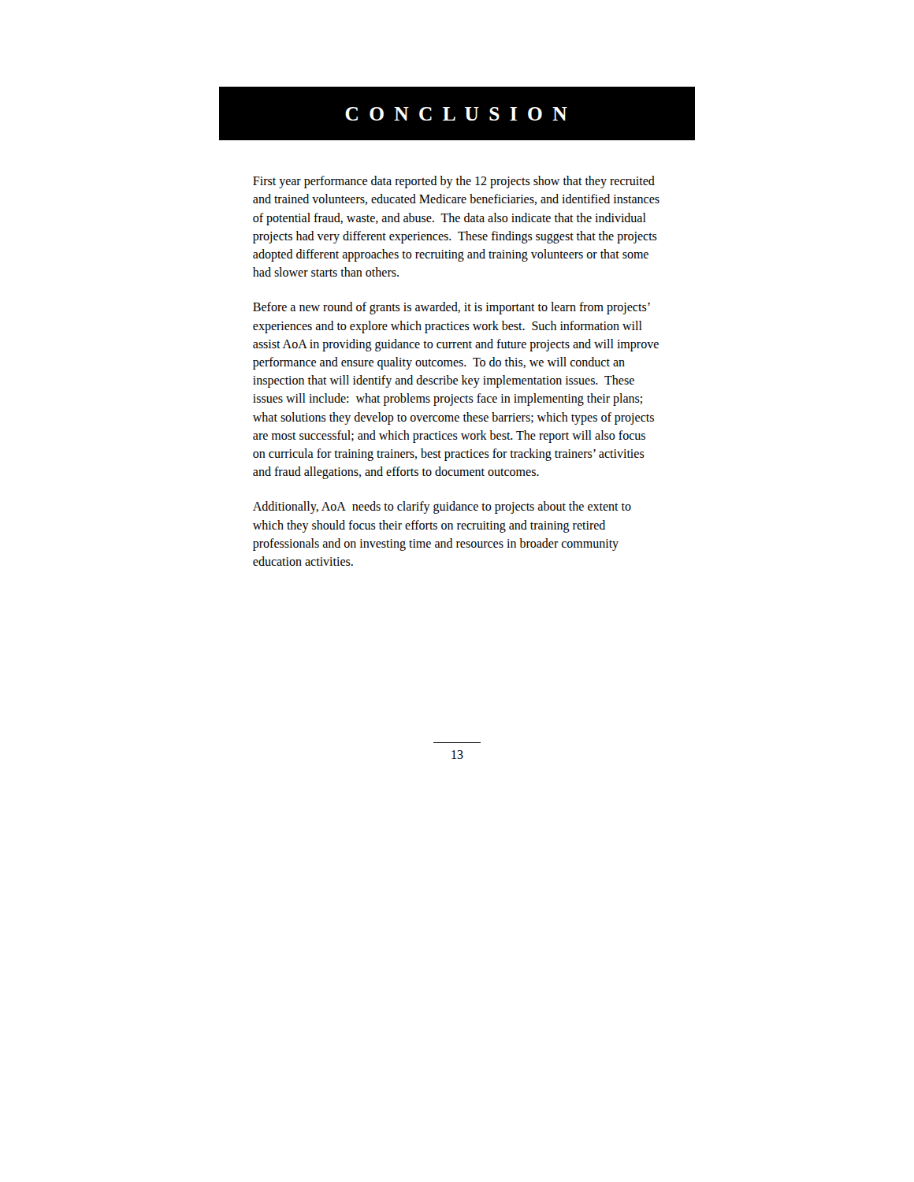C O N C L U S I O N
First year performance data reported by the 12 projects show that they recruited and trained volunteers, educated Medicare beneficiaries, and identified instances of potential fraud, waste, and abuse. The data also indicate that the individual projects had very different experiences. These findings suggest that the projects adopted different approaches to recruiting and training volunteers or that some had slower starts than others.
Before a new round of grants is awarded, it is important to learn from projects’ experiences and to explore which practices work best. Such information will assist AoA in providing guidance to current and future projects and will improve performance and ensure quality outcomes. To do this, we will conduct an inspection that will identify and describe key implementation issues. These issues will include: what problems projects face in implementing their plans; what solutions they develop to overcome these barriers; which types of projects are most successful; and which practices work best. The report will also focus on curricula for training trainers, best practices for tracking trainers’ activities and fraud allegations, and efforts to document outcomes.
Additionally, AoA needs to clarify guidance to projects about the extent to which they should focus their efforts on recruiting and training retired professionals and on investing time and resources in broader community education activities.
13